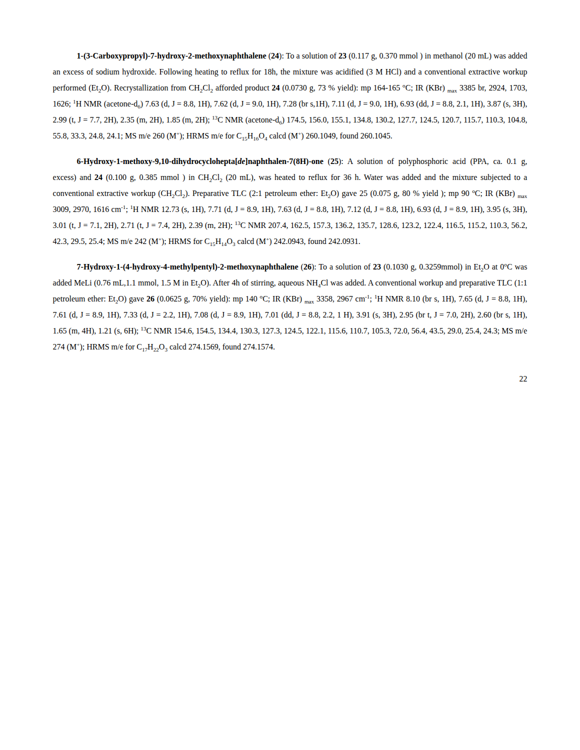1-(3-Carboxypropyl)-7-hydroxy-2-methoxynaphthalene (24): To a solution of 23 (0.117 g, 0.370 mmol ) in methanol (20 mL) was added an excess of sodium hydroxide. Following heating to reflux for 18h, the mixture was acidified (3 M HCl) and a conventional extractive workup performed (Et2O). Recrystallization from CH2Cl2 afforded product 24 (0.0730 g, 73 % yield): mp 164-165 oC; IR (KBr) max 3385 br, 2924, 1703, 1626; 1H NMR (acetone-d6) 7.63 (d, J = 8.8, 1H), 7.62 (d, J = 9.0, 1H), 7.28 (br s,1H), 7.11 (d, J = 9.0, 1H), 6.93 (dd, J = 8.8, 2.1, 1H), 3.87 (s, 3H), 2.99 (t, J = 7.7, 2H), 2.35 (m, 2H), 1.85 (m, 2H); 13C NMR (acetone-d6) 174.5, 156.0, 155.1, 134.8, 130.2, 127.7, 124.5, 120.7, 115.7, 110.3, 104.8, 55.8, 33.3, 24.8, 24.1; MS m/e 260 (M+); HRMS m/e for C15H16O4 calcd (M+) 260.1049, found 260.1045.
6-Hydroxy-1-methoxy-9,10-dihydrocyclohepta[de]naphthalen-7(8H)-one (25): A solution of polyphosphoric acid (PPA, ca. 0.1 g, excess) and 24 (0.100 g, 0.385 mmol ) in CH2Cl2 (20 mL), was heated to reflux for 36 h. Water was added and the mixture subjected to a conventional extractive workup (CH2Cl2). Preparative TLC (2:1 petroleum ether: Et2O) gave 25 (0.075 g, 80 % yield ); mp 90 oC; IR (KBr) max 3009, 2970, 1616 cm-1; 1H NMR 12.73 (s, 1H), 7.71 (d, J = 8.9, 1H), 7.63 (d, J = 8.8, 1H), 7.12 (d, J = 8.8, 1H), 6.93 (d, J = 8.9, 1H), 3.95 (s, 3H), 3.01 (t, J = 7.1, 2H), 2.71 (t, J = 7.4, 2H), 2.39 (m, 2H); 13C NMR 207.4, 162.5, 157.3, 136.2, 135.7, 128.6, 123.2, 122.4, 116.5, 115.2, 110.3, 56.2, 42.3, 29.5, 25.4; MS m/e 242 (M+); HRMS for C15H14O3 calcd (M+) 242.0943, found 242.0931.
7-Hydroxy-1-(4-hydroxy-4-methylpentyl)-2-methoxynaphthalene (26): To a solution of 23 (0.1030 g, 0.3259mmol) in Et2O at 0oC was added MeLi (0.76 mL,1.1 mmol, 1.5 M in Et2O). After 4h of stirring, aqueous NH4Cl was added. A conventional workup and preparative TLC (1:1 petroleum ether: Et2O) gave 26 (0.0625 g, 70% yield): mp 140 oC; IR (KBr) max 3358, 2967 cm-1; 1H NMR 8.10 (br s, 1H), 7.65 (d, J = 8.8, 1H), 7.61 (d, J = 8.9, 1H), 7.33 (d, J = 2.2, 1H), 7.08 (d, J = 8.9, 1H), 7.01 (dd, J = 8.8, 2.2, 1 H), 3.91 (s, 3H), 2.95 (br t, J = 7.0, 2H), 2.60 (br s, 1H), 1.65 (m, 4H), 1.21 (s, 6H); 13C NMR 154.6, 154.5, 134.4, 130.3, 127.3, 124.5, 122.1, 115.6, 110.7, 105.3, 72.0, 56.4, 43.5, 29.0, 25.4, 24.3; MS m/e 274 (M+); HRMS m/e for C17H22O3 calcd 274.1569, found 274.1574.
22